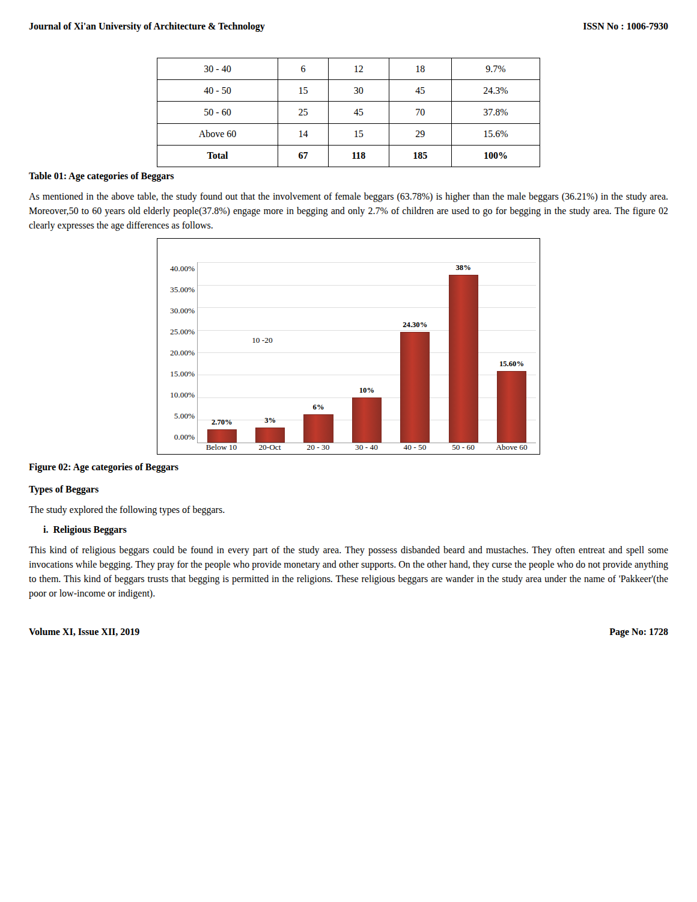Journal of Xi'an University of Architecture & Technology
ISSN No : 1006-7930
| 30 - 40 | 6 | 12 | 18 | 9.7% |
| 40 - 50 | 15 | 30 | 45 | 24.3% |
| 50 - 60 | 25 | 45 | 70 | 37.8% |
| Above 60 | 14 | 15 | 29 | 15.6% |
| Total | 67 | 118 | 185 | 100% |
Table 01: Age categories of Beggars
As mentioned in the above table, the study found out that the involvement of female beggars (63.78%) is higher than the male beggars (36.21%) in the study area. Moreover,50 to 60 years old elderly people(37.8%) engage more in begging and only 2.7% of children are used to go for begging in the study area. The figure 02 clearly expresses the age differences as follows.
40.00%
35.00%
30.00%
25.00%
20.00%
15.00%
10.00%
5.00%
0.00%
10 -20
2.70%
3%
6%
10%
24.30%
38%
15.60%
Below 10 20-Oct 20 - 30 30 - 40 40 - 50 50 - 60 Above 60
Figure 02: Age categories of Beggars
Types of Beggars
The study explored the following types of beggars.
i. Religious Beggars
This kind of religious beggars could be found in every part of the study area. They possess disbanded beard and mustaches. They often entreat and spell some invocations while begging. They pray for the people who provide monetary and other supports. On the other hand, they curse the people who do not provide anything to them. This kind of beggars trusts that begging is permitted in the religions. These religious beggars are wander in the study area under the name of 'Pakkeer'(the poor or low-income or indigent).
Volume XI, Issue XII, 2019
Page No: 1728